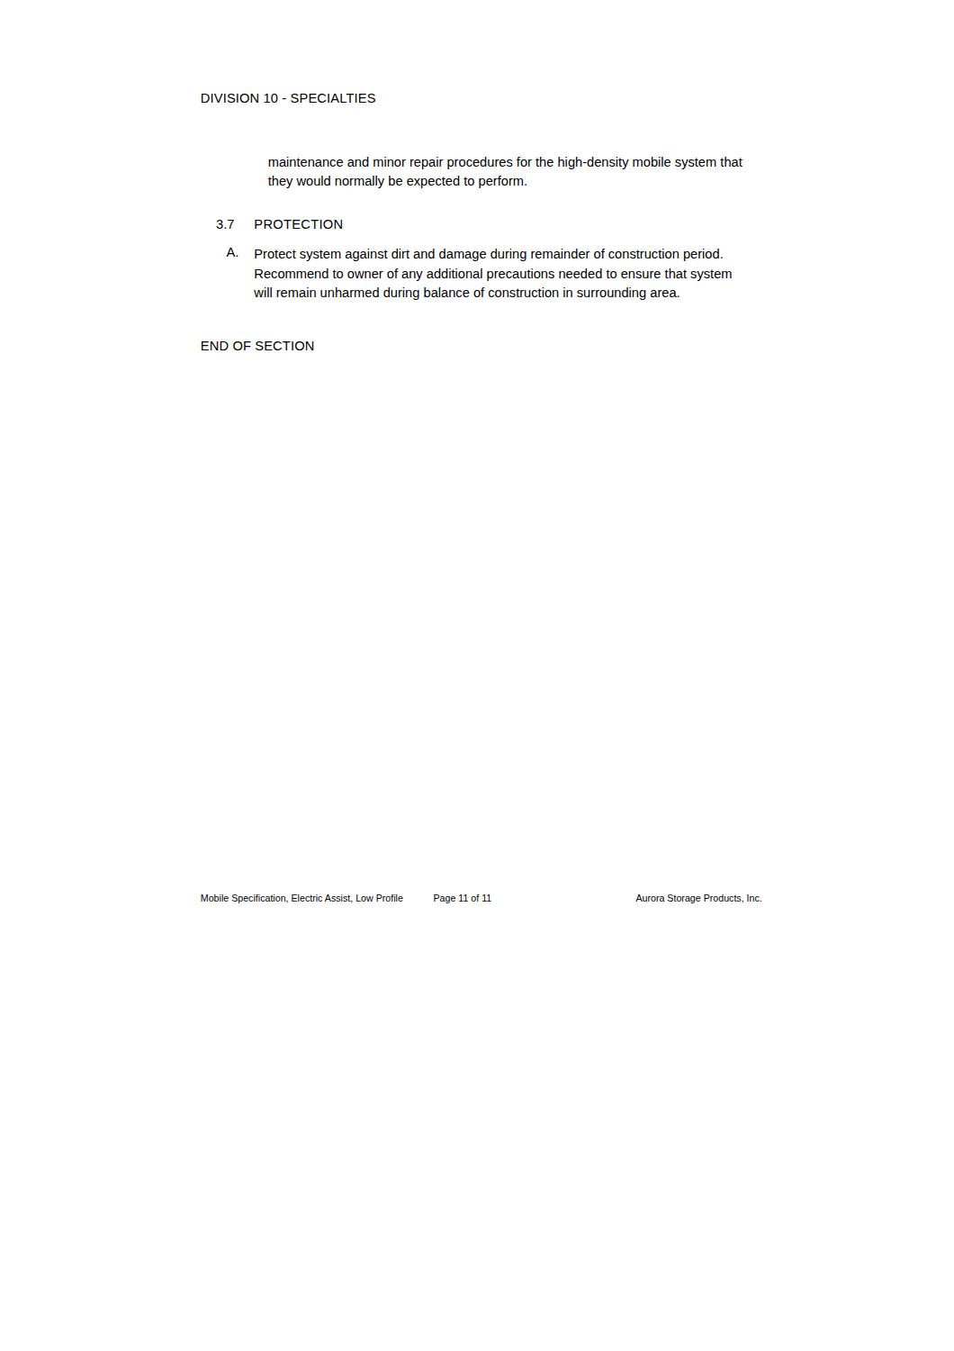DIVISION 10 - SPECIALTIES
maintenance and minor repair procedures for the high-density mobile system that they would normally be expected to perform.
3.7
PROTECTION
A.
Protect system against dirt and damage during remainder of construction period. Recommend to owner of any additional precautions needed to ensure that system will remain unharmed during balance of construction in surrounding area.
END OF SECTION
Mobile Specification, Electric Assist, Low Profile
Page 11 of 11
Aurora Storage Products, Inc.